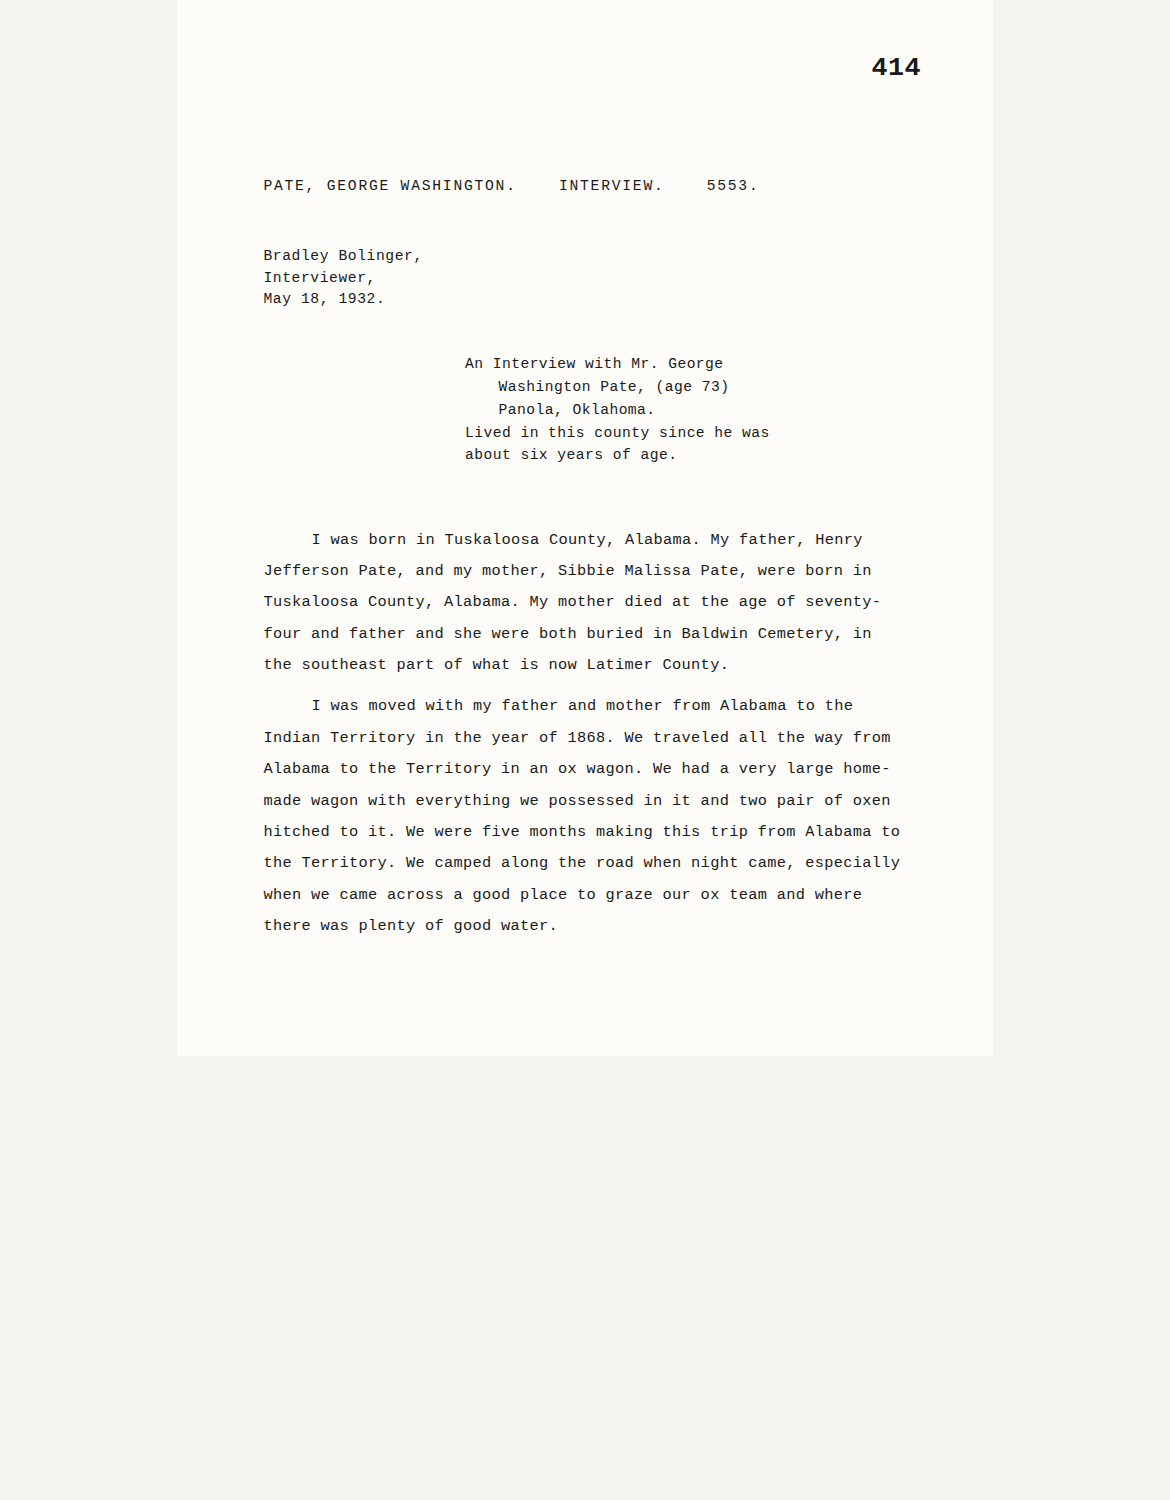414
PATE, GEORGE WASHINGTON. INTERVIEW. 5553.
Bradley Bolinger,
Interviewer,
May 18, 1932.
An Interview with Mr. George
Washington Pate, (age 73) Panola, Oklahoma. Lived in this county since he was
about six years of age.
I was born in Tuskaloosa County, Alabama. My father, Henry Jefferson Pate, and my mother, Sibbie Malissa Pate, were born in Tuskaloosa County, Alabama. My mother died at the age of seventy-four and father and she were both buried in Baldwin Cemetery, in the southeast part of what is now Latimer County.
I was moved with my father and mother from Alabama to the Indian Territory in the year of 1868. We traveled all the way from Alabama to the Territory in an ox wagon. We had a very large home-made wagon with everything we possessed in it and two pair of oxen hitched to it. We were five months making this trip from Alabama to the Territory. We camped along the road when night came, especially when we came across a good place to graze our ox team and where there was plenty of good water.